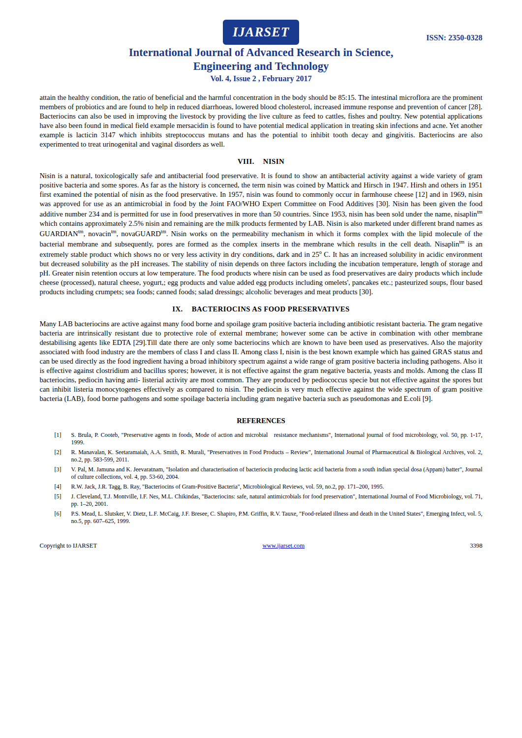IJARSET
ISSN: 2350-0328
International Journal of Advanced Research in Science,
Engineering and Technology
Vol. 4, Issue 2 , February 2017
attain the healthy condition, the ratio of beneficial and the harmful concentration in the body should be 85:15. The intestinal microflora are the prominent members of probiotics and are found to help in reduced diarrhoeas, lowered blood cholesterol, increased immune response and prevention of cancer [28]. Bacteriocins can also be used in improving the livestock by providing the live culture as feed to cattles, fishes and poultry. New potential applications have also been found in medical field example mersacidin is found to have potential medical application in treating skin infections and acne. Yet another example is lacticin 3147 which inhibits streptococcus mutans and has the potential to inhibit tooth decay and gingivitis. Bacteriocins are also experimented to treat urinogenital and vaginal disorders as well.
VIII. NISIN
Nisin is a natural, toxicologically safe and antibacterial food preservative. It is found to show an antibacterial activity against a wide variety of gram positive bacteria and some spores. As far as the history is concerned, the term nisin was coined by Mattick and Hirsch in 1947. Hirsh and others in 1951 first examined the potential of nisin as the food preservative. In 1957, nisin was found to commonly occur in farmhouse cheese [12] and in 1969, nisin was approved for use as an antimicrobial in food by the Joint FAO/WHO Expert Committee on Food Additives [30]. Nisin has been given the food additive number 234 and is permitted for use in food preservatives in more than 50 countries. Since 1953, nisin has been sold under the name, nisaplintm which contains approximately 2.5% nisin and remaining are the milk products fermented by LAB. Nisin is also marketed under different brand names as GUARDIANtm, novacintm, novaGUARDtm. Nisin works on the permeability mechanism in which it forms complex with the lipid molecule of the bacterial membrane and subsequently, pores are formed as the complex inserts in the membrane which results in the cell death. Nisaplintm is an extremely stable product which shows no or very less activity in dry conditions, dark and in 25o C. It has an increased solubility in acidic environment but decreased solubility as the pH increases. The stability of nisin depends on three factors including the incubation temperature, length of storage and pH. Greater nisin retention occurs at low temperature. The food products where nisin can be used as food preservatives are dairy products which include cheese (processed), natural cheese, yogurt,; egg products and value added egg products including omelets', pancakes etc.; pasteurized soups, flour based products including crumpets; sea foods; canned foods; salad dressings; alcoholic beverages and meat products [30].
IX. BACTERIOCINS AS FOOD PRESERVATIVES
Many LAB bacteriocins are active against many food borne and spoilage gram positive bacteria including antibiotic resistant bacteria. The gram negative bacteria are intrinsically resistant due to protective role of external membrane; however some can be active in combination with other membrane destabilising agents like EDTA [29].Till date there are only some bacteriocins which are known to have been used as preservatives. Also the majority associated with food industry are the members of class I and class II. Among class I, nisin is the best known example which has gained GRAS status and can be used directly as the food ingredient having a broad inhibitory spectrum against a wide range of gram positive bacteria including pathogens. Also it is effective against clostridium and bacillus spores; however, it is not effective against the gram negative bacteria, yeasts and molds. Among the class II bacteriocins, pediocin having anti- listerial activity are most common. They are produced by pediococcus specie but not effective against the spores but can inhibit listeria monocytogenes effectively as compared to nisin. The pediocin is very much effective against the wide spectrum of gram positive bacteria (LAB), food borne pathogens and some spoilage bacteria including gram negative bacteria such as pseudomonas and E.coli [9].
REFERENCES
S. Brula, P. Cooteb, "Preservative agents in foods, Mode of action and microbial resistance mechanisms", International journal of food microbiology, vol. 50, pp. 1-17, 1999.
R. Manavalan, K. Seetaramaiah, A.A. Smith, R. Murali, "Preservatives in Food Products – Review", International Journal of Pharmaceutical & Biological Archives, vol. 2, no.2, pp. 583-599, 2011.
V. Pal, M. Jamuna and K. Jeevaratnam, "Isolation and characterisation of bacteriocin producing lactic acid bacteria from a south indian special dosa (Appam) batter", Journal of culture collections, vol. 4, pp. 53-60, 2004.
R.W. Jack, J.R. Tagg, B. Ray, "Bacteriocins of Gram-Positive Bacteria", Microbiological Reviews, vol. 59, no.2, pp. 171–200, 1995.
J. Cleveland, T.J. Montville, I.F. Nes, M.L. Chikindas, "Bacteriocins: safe, natural antimicrobials for food preservation", International Journal of Food Microbiology, vol. 71, pp. 1–20, 2001.
P.S. Mead, L. Slutsker, V. Dietz, L.F. McCaig, J.F. Bresee, C. Shapiro, P.M. Griffin, R.V. Tauxe, "Food-related illness and death in the United States", Emerging Infect, vol. 5, no.5, pp. 607–625, 1999.
Copyright to IJARSET www.ijarset.com 3398